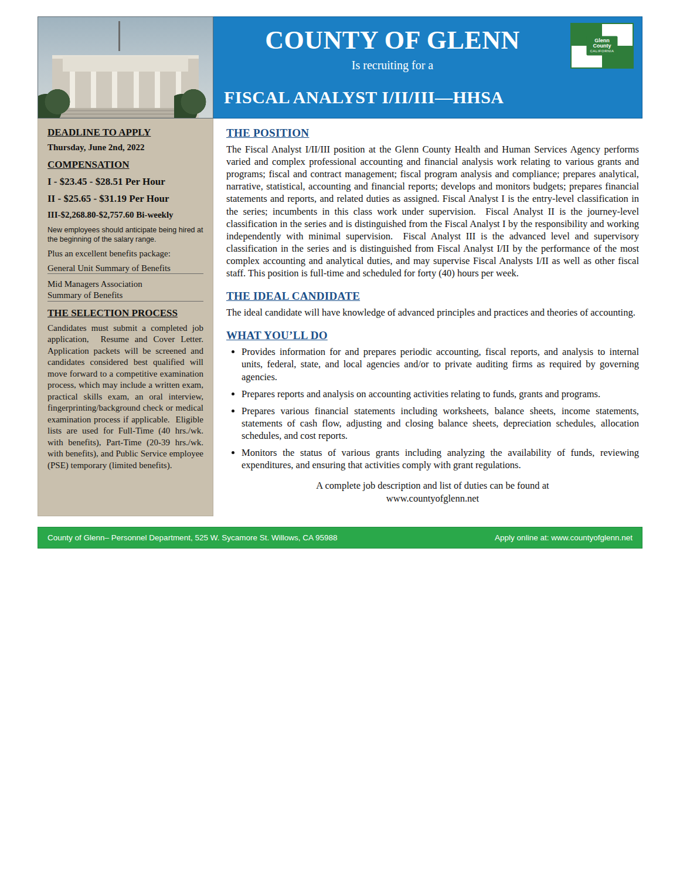COUNTY OF GLENN
Is recruiting for a
FISCAL ANALYST I/II/III—HHSA
Glenn
CountyCALIFORNIA
DEADLINE TO APPLY
Thursday, June 2nd, 2022
COMPENSATION
I - $23.45 - $28.51 Per Hour
II - $25.65 - $31.19 Per Hour
III-$2,268.80-$2,757.60 Bi-weekly
New employees should anticipate being hired at the beginning of the salary range.
Plus an excellent benefits package:
General Unit Summary of Benefits Mid Managers Association
Summary of Benefits
THE SELECTION PROCESS
Candidates must submit a completed job application, Resume and Cover Letter. Application packets will be screened and candidates considered best qualified will move forward to a competitive examination process, which may include a written exam, practical skills exam, an oral interview, fingerprinting/background check or medical examination process if applicable. Eligible lists are used for Full-Time (40 hrs./wk. with benefits), Part-Time (20-39 hrs./wk. with benefits), and Public Service employee (PSE) temporary (limited benefits).
THE POSITION
The Fiscal Analyst I/II/III position at the Glenn County Health and Human Services Agency performs varied and complex professional accounting and financial analysis work relating to various grants and programs; fiscal and contract management; fiscal program analysis and compliance; prepares analytical, narrative, statistical, accounting and financial reports; develops and monitors budgets; prepares financial statements and reports, and related duties as assigned. Fiscal Analyst I is the entry-level classification in the series; incumbents in this class work under supervision. Fiscal Analyst II is the journey-level classification in the series and is distinguished from the Fiscal Analyst I by the responsibility and working independently with minimal supervision. Fiscal Analyst III is the advanced level and supervisory classification in the series and is distinguished from Fiscal Analyst I/II by the performance of the most complex accounting and analytical duties, and may supervise Fiscal Analysts I/II as well as other fiscal staff. This position is full-time and scheduled for forty (40) hours per week.
THE IDEAL CANDIDATE
The ideal candidate will have knowledge of advanced principles and practices and theories of accounting.
WHAT YOU’LL DO
Provides information for and prepares periodic accounting, fiscal reports, and analysis to internal units, federal, state, and local agencies and/or to private auditing firms as required by governing agencies.
Prepares reports and analysis on accounting activities relating to funds, grants and programs.
Prepares various financial statements including worksheets, balance sheets, income statements, statements of cash flow, adjusting and closing balance sheets, depreciation schedules, allocation schedules, and cost reports.
Monitors the status of various grants including analyzing the availability of funds, reviewing expenditures, and ensuring that activities comply with grant regulations.
A complete job description and list of duties can be found at
www.countyofglenn.net
County of Glenn– Personnel Department, 525 W. Sycamore St. Willows, CA 95988
Apply online at: www.countyofglenn.net